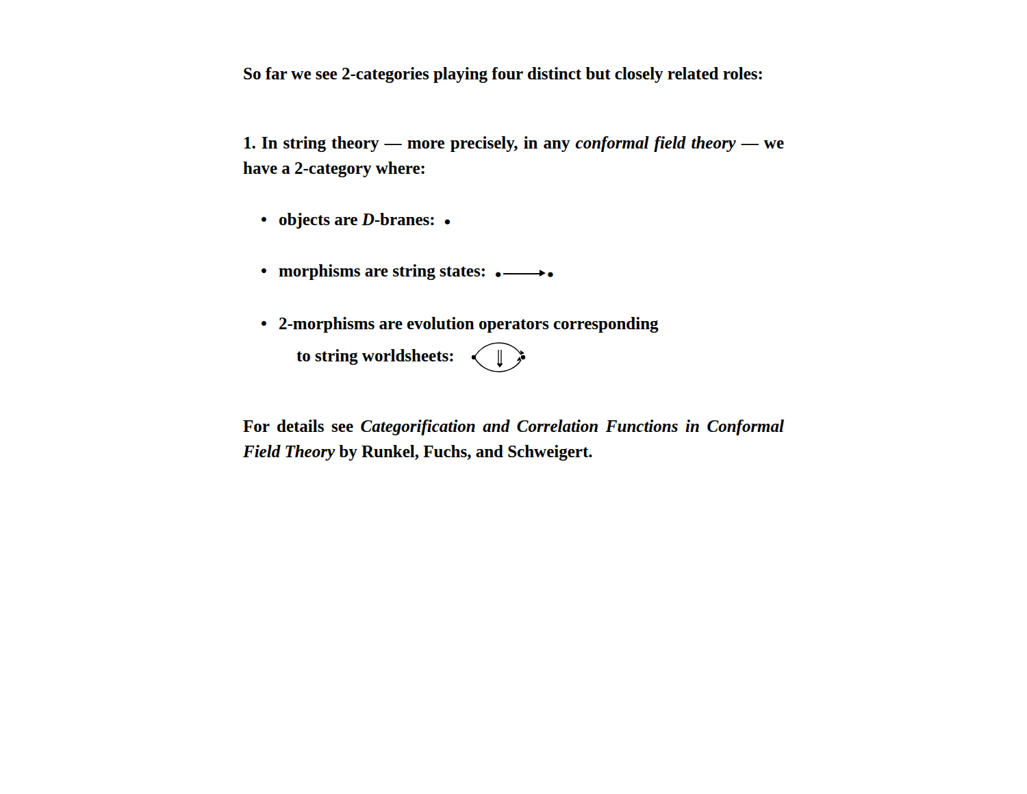So far we see 2-categories playing four distinct but closely related roles:
1. In string theory — more precisely, in any conformal field theory — we have a 2-category where:
objects are D-branes: ●
morphisms are string states: ● ●
2-morphisms are evolution operators corresponding to string worldsheets:
For details see Categorification and Correlation Functions in Conformal Field Theory by Runkel, Fuchs, and Schweigert.